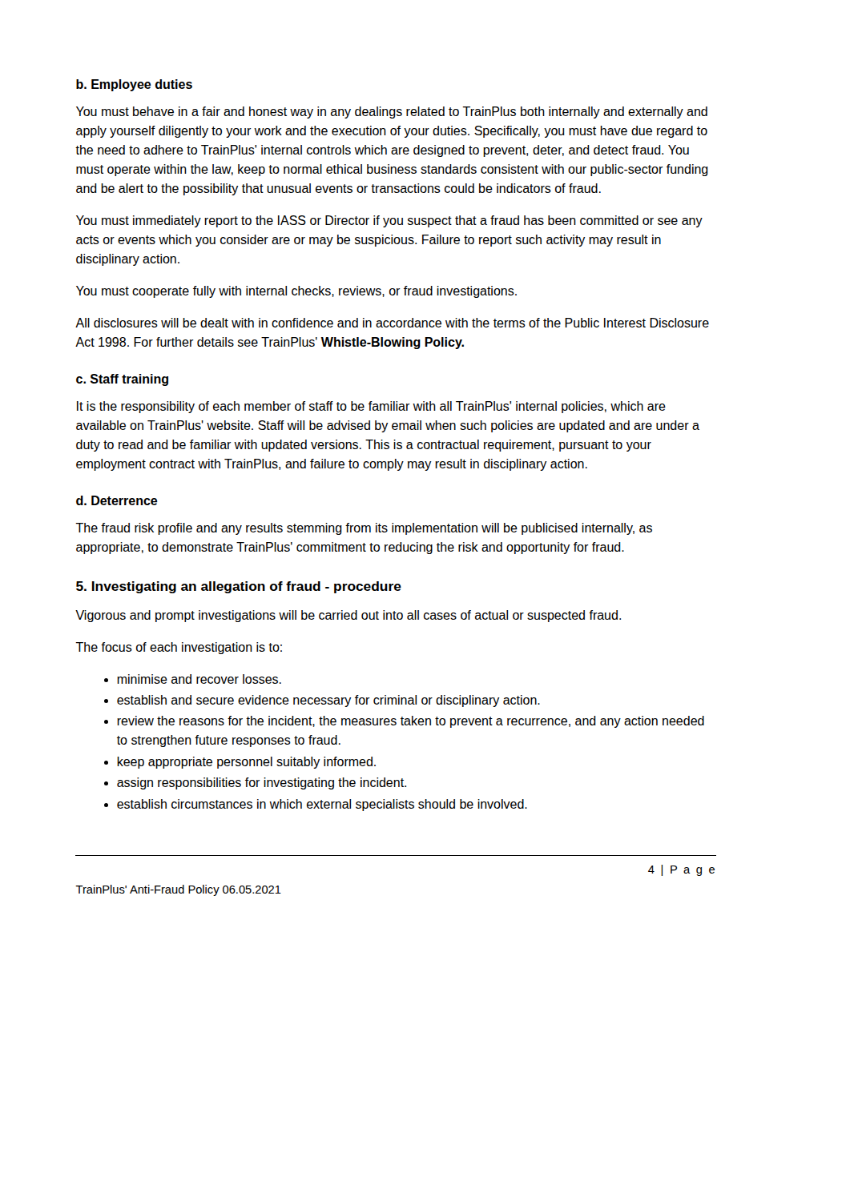b. Employee duties
You must behave in a fair and honest way in any dealings related to TrainPlus both internally and externally and apply yourself diligently to your work and the execution of your duties. Specifically, you must have due regard to the need to adhere to TrainPlus' internal controls which are designed to prevent, deter, and detect fraud. You must operate within the law, keep to normal ethical business standards consistent with our public-sector funding and be alert to the possibility that unusual events or transactions could be indicators of fraud.
You must immediately report to the IASS or Director if you suspect that a fraud has been committed or see any acts or events which you consider are or may be suspicious. Failure to report such activity may result in disciplinary action.
You must cooperate fully with internal checks, reviews, or fraud investigations.
All disclosures will be dealt with in confidence and in accordance with the terms of the Public Interest Disclosure Act 1998. For further details see TrainPlus' Whistle-Blowing Policy.
c. Staff training
It is the responsibility of each member of staff to be familiar with all TrainPlus' internal policies, which are available on TrainPlus' website. Staff will be advised by email when such policies are updated and are under a duty to read and be familiar with updated versions. This is a contractual requirement, pursuant to your employment contract with TrainPlus, and failure to comply may result in disciplinary action.
d. Deterrence
The fraud risk profile and any results stemming from its implementation will be publicised internally, as appropriate, to demonstrate TrainPlus' commitment to reducing the risk and opportunity for fraud.
5. Investigating an allegation of fraud - procedure
Vigorous and prompt investigations will be carried out into all cases of actual or suspected fraud.
The focus of each investigation is to:
minimise and recover losses.
establish and secure evidence necessary for criminal or disciplinary action.
review the reasons for the incident, the measures taken to prevent a recurrence, and any action needed to strengthen future responses to fraud.
keep appropriate personnel suitably informed.
assign responsibilities for investigating the incident.
establish circumstances in which external specialists should be involved.
4 | P a g e
TrainPlus' Anti-Fraud Policy 06.05.2021